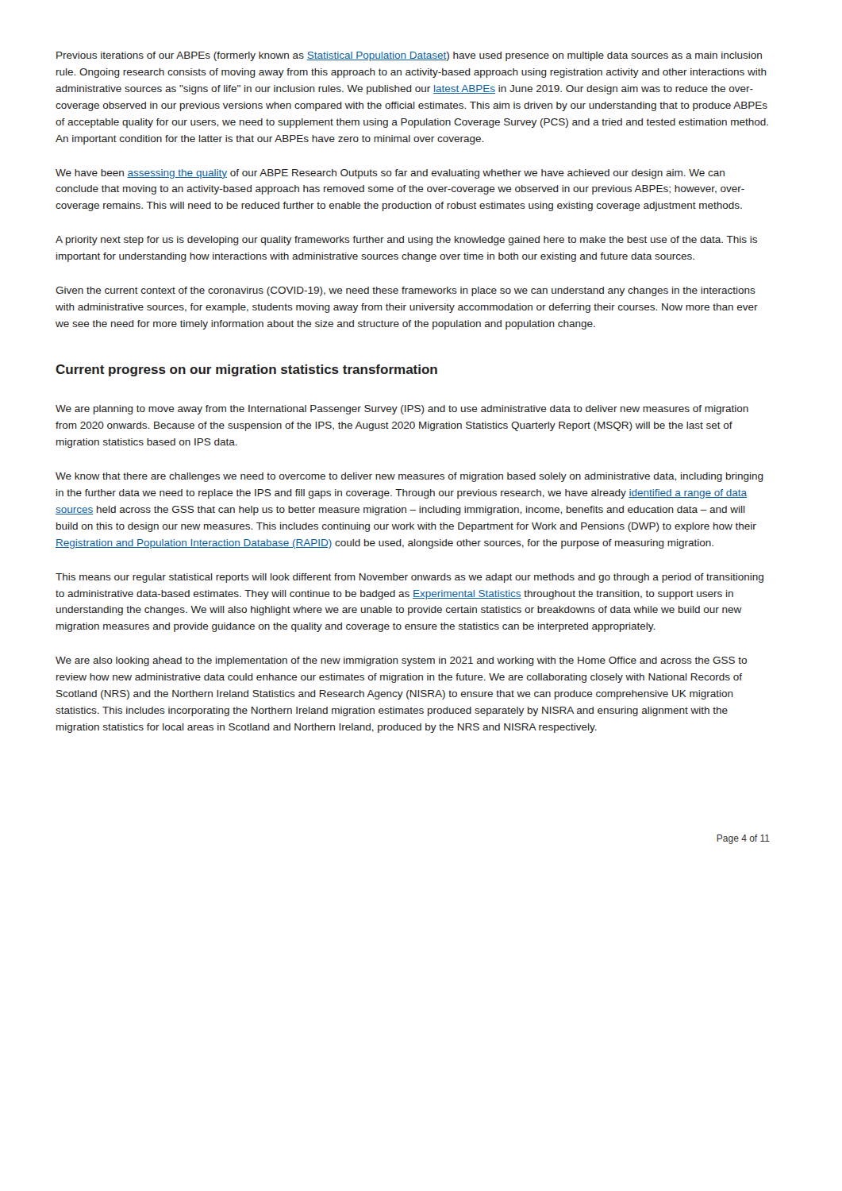Previous iterations of our ABPEs (formerly known as Statistical Population Dataset) have used presence on multiple data sources as a main inclusion rule. Ongoing research consists of moving away from this approach to an activity-based approach using registration activity and other interactions with administrative sources as "signs of life" in our inclusion rules. We published our latest ABPEs in June 2019. Our design aim was to reduce the over-coverage observed in our previous versions when compared with the official estimates. This aim is driven by our understanding that to produce ABPEs of acceptable quality for our users, we need to supplement them using a Population Coverage Survey (PCS) and a tried and tested estimation method. An important condition for the latter is that our ABPEs have zero to minimal over coverage.
We have been assessing the quality of our ABPE Research Outputs so far and evaluating whether we have achieved our design aim. We can conclude that moving to an activity-based approach has removed some of the over-coverage we observed in our previous ABPEs; however, over-coverage remains. This will need to be reduced further to enable the production of robust estimates using existing coverage adjustment methods.
A priority next step for us is developing our quality frameworks further and using the knowledge gained here to make the best use of the data. This is important for understanding how interactions with administrative sources change over time in both our existing and future data sources.
Given the current context of the coronavirus (COVID-19), we need these frameworks in place so we can understand any changes in the interactions with administrative sources, for example, students moving away from their university accommodation or deferring their courses. Now more than ever we see the need for more timely information about the size and structure of the population and population change.
Current progress on our migration statistics transformation
We are planning to move away from the International Passenger Survey (IPS) and to use administrative data to deliver new measures of migration from 2020 onwards. Because of the suspension of the IPS, the August 2020 Migration Statistics Quarterly Report (MSQR) will be the last set of migration statistics based on IPS data.
We know that there are challenges we need to overcome to deliver new measures of migration based solely on administrative data, including bringing in the further data we need to replace the IPS and fill gaps in coverage. Through our previous research, we have already identified a range of data sources held across the GSS that can help us to better measure migration – including immigration, income, benefits and education data – and will build on this to design our new measures. This includes continuing our work with the Department for Work and Pensions (DWP) to explore how their Registration and Population Interaction Database (RAPID) could be used, alongside other sources, for the purpose of measuring migration.
This means our regular statistical reports will look different from November onwards as we adapt our methods and go through a period of transitioning to administrative data-based estimates. They will continue to be badged as Experimental Statistics throughout the transition, to support users in understanding the changes. We will also highlight where we are unable to provide certain statistics or breakdowns of data while we build our new migration measures and provide guidance on the quality and coverage to ensure the statistics can be interpreted appropriately.
We are also looking ahead to the implementation of the new immigration system in 2021 and working with the Home Office and across the GSS to review how new administrative data could enhance our estimates of migration in the future. We are collaborating closely with National Records of Scotland (NRS) and the Northern Ireland Statistics and Research Agency (NISRA) to ensure that we can produce comprehensive UK migration statistics. This includes incorporating the Northern Ireland migration estimates produced separately by NISRA and ensuring alignment with the migration statistics for local areas in Scotland and Northern Ireland, produced by the NRS and NISRA respectively.
Page 4 of 11